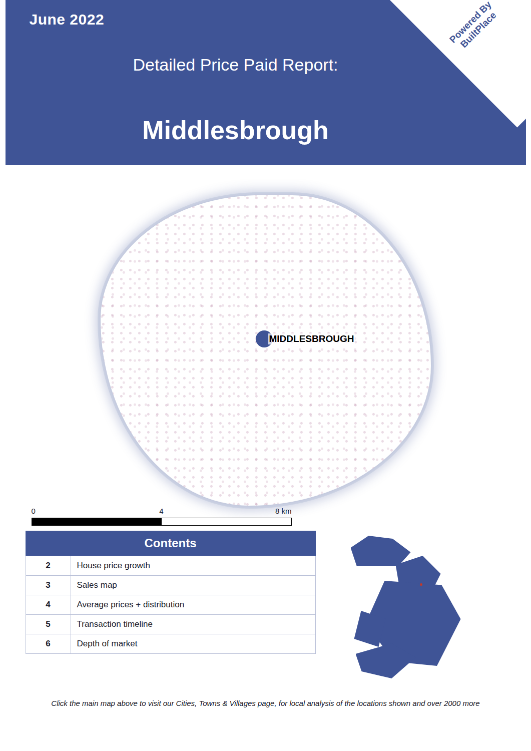June 2022
Detailed Price Paid Report:
Middlesbrough
Powered By BuiltPlace
MIDDLESBROUGH
0 4 8 km
Contents
| 2 | House price growth |
| 3 | Sales map |
| 4 | Average prices + distribution |
| 5 | Transaction timeline |
| 6 | Depth of market |
Click the main map above to visit our Cities, Towns & Villages page, for local analysis of the locations shown and over 2000 more